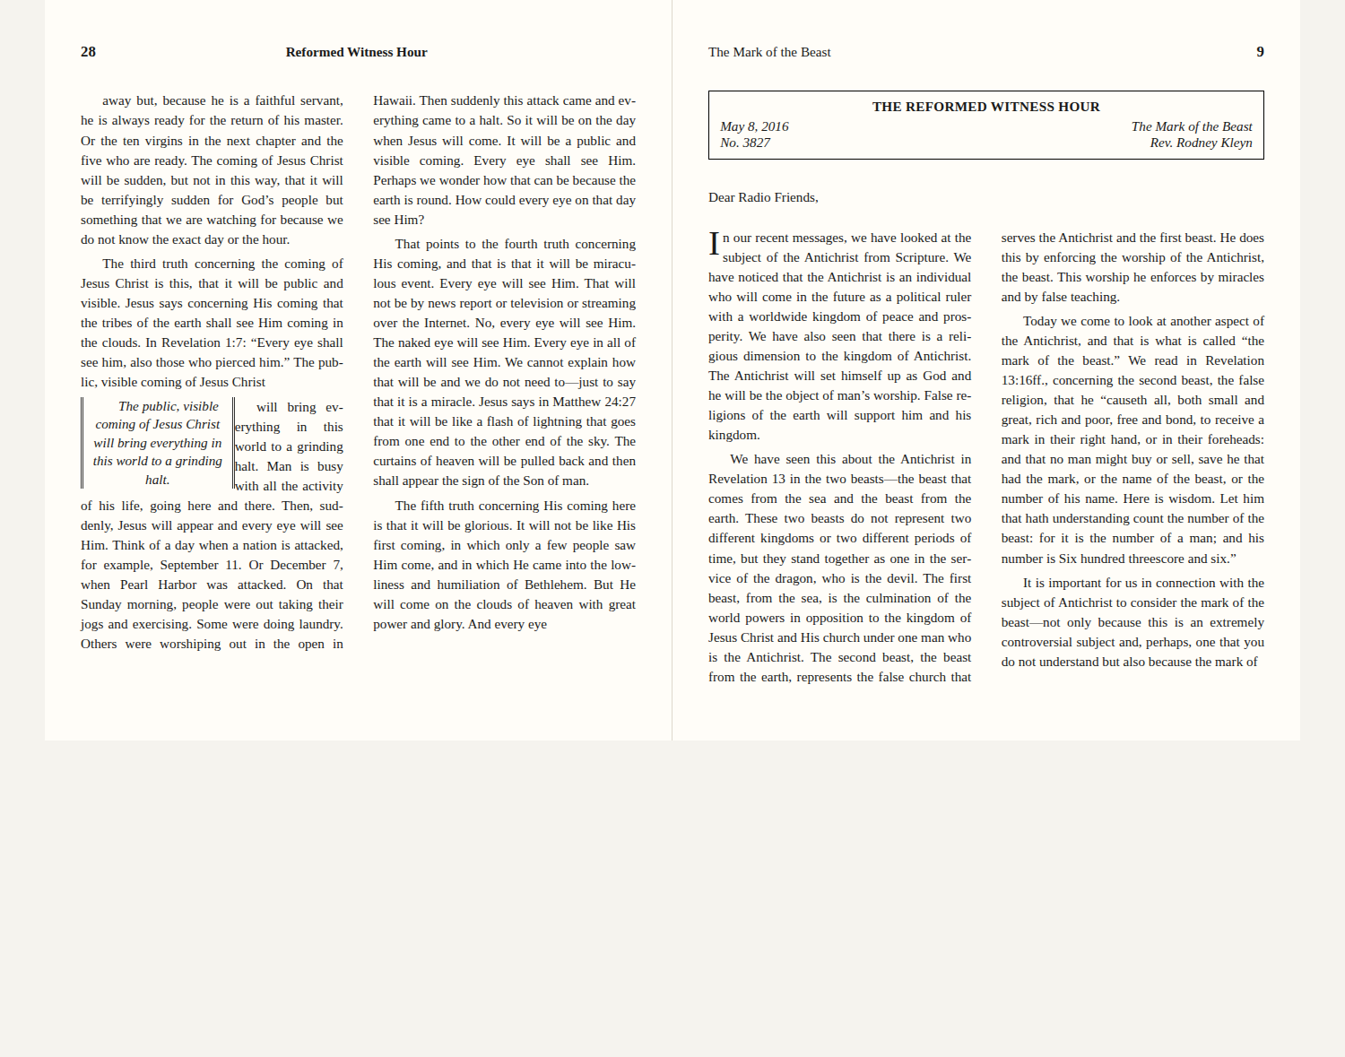28 Reformed Witness Hour
away but, because he is a faithful servant, he is always ready for the return of his master. Or the ten virgins in the next chapter and the five who are ready. The coming of Jesus Christ will be sudden, but not in this way, that it will be terrifyingly sudden for God’s people but something that we are watching for because we do not know the exact day or the hour.
The third truth concerning the coming of Jesus Christ is this, that it will be public and visible. Jesus says concerning His coming that the tribes of the earth shall see Him coming in the clouds. In Revelation 1:7: “Every eye shall see him, also those who pierced him.” The public, visible coming of Jesus Christ
The public, visible coming of Jesus Christ will bring everything in this world to a grinding halt.
will bring everything in this world to a grinding halt. Man is busy with all the activity of his life, going here and there. Then, suddenly, Jesus will appear and every eye will see Him. Think of a day when a nation is attacked, for example, September 11. Or December 7, when Pearl Harbor was attacked. On that Sunday morning, people were out taking their jogs and exercising. Some were doing laundry. Others were worshiping out in the open in Hawaii. Then suddenly this attack came and everything came to a halt. So it will be on the day when Jesus will come. It will be a public and visible coming. Every eye shall see Him. Perhaps we wonder how that can be because the earth is round. How could every eye on that day see Him?
That points to the fourth truth concerning His coming, and that is that it will be miraculous event. Every eye will see Him. That will not be by news report or television or streaming over the Internet. No, every eye will see Him. The naked eye will see Him. Every eye in all of the earth will see Him. We cannot explain how that will be and we do not need to—just to say that it is a miracle. Jesus says in Matthew 24:27 that it will be like a flash of lightning that goes from one end to the other end of the sky. The curtains of heaven will be pulled back and then shall appear the sign of the Son of man.
The fifth truth concerning His coming here is that it will be glorious. It will not be like His first coming, in which only a few people saw Him come, and in which He came into the lowliness and humiliation of Bethlehem. But He will come on the clouds of heaven with great power and glory. And every eye
The Mark of the Beast 9
THE REFORMED WITNESS HOUR
May 8, 2016 The Mark of the Beast
No. 3827 Rev. Rodney Kleyn
Dear Radio Friends,
In our recent messages, we have looked at the subject of the Antichrist from Scripture. We have noticed that the Antichrist is an individual who will come in the future as a political ruler with a worldwide kingdom of peace and prosperity. We have also seen that there is a religious dimension to the kingdom of Antichrist. The Antichrist will set himself up as God and he will be the object of man’s worship. False religions of the earth will support him and his kingdom.
We have seen this about the Antichrist in Revelation 13 in the two beasts—the beast that comes from the sea and the beast from the earth. These two beasts do not represent two different kingdoms or two different periods of time, but they stand together as one in the service of the dragon, who is the devil. The first beast, from the sea, is the culmination of the world powers in opposition to the kingdom of Jesus Christ and His church under one man who is the Antichrist. The second beast, the beast from the earth, represents the false church that serves the Antichrist and the first beast. He does this by enforcing the worship of the Antichrist, the beast. This worship he enforces by miracles and by false teaching.
Today we come to look at another aspect of the Antichrist, and that is what is called “the mark of the beast.” We read in Revelation 13:16ff., concerning the second beast, the false religion, that he “causeth all, both small and great, rich and poor, free and bond, to receive a mark in their right hand, or in their foreheads: and that no man might buy or sell, save he that had the mark, or the name of the beast, or the number of his name. Here is wisdom. Let him that hath understanding count the number of the beast: for it is the number of a man; and his number is Six hundred threescore and six.”
It is important for us in connection with the subject of Antichrist to consider the mark of the beast—not only because this is an extremely controversial subject and, perhaps, one that you do not understand but also because the mark of